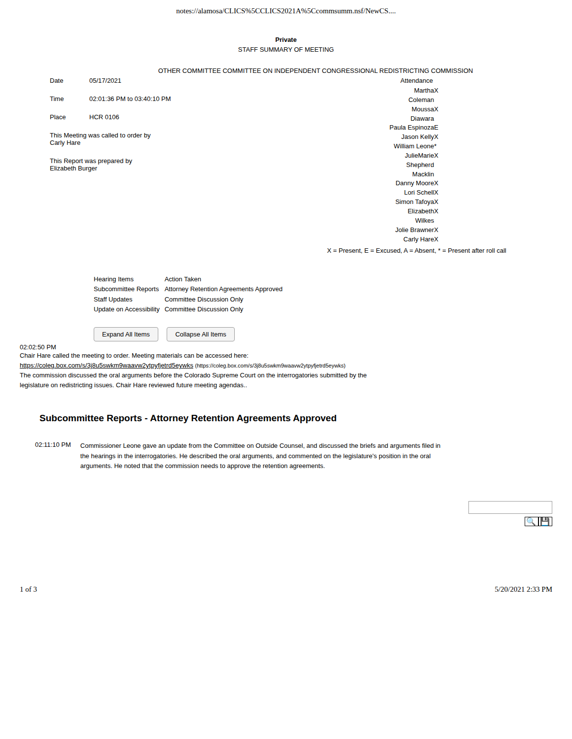notes://alamosa/CLICS%5CCLICS2021A%5Ccommsumm.nsf/NewCS....
Private
STAFF SUMMARY OF MEETING
OTHER COMMITTEE COMMITTEE ON INDEPENDENT CONGRESSIONAL REDISTRICTING COMMISSION
| / Date / 05/17/2021 / / Time / 02:01:36 PM to 03:40:10 PM / / Place / HCR 0106 / / This Meeting was called to order by / / Carly Hare / / This Report was prepared by / / Elizabeth Burger / | Attendance / Martha Coleman / X / / Moussa Diawara / X / / Paula Espinoza / E / / Jason Kelly / X / / William Leone / * / / JulieMarie Shepherd Macklin / X / / Danny Moore / X / / Lori Schell / X / / Simon Tafoya / X / / Elizabeth Wilkes / X / / Jolie Brawner / X / / Carly Hare / X / X = Present, E = Excused, A = Absent, * = Present after roll call |
| Hearing Items | Action Taken |
| Subcommittee Reports | Attorney Retention Agreements Approved |
| Staff Updates | Committee Discussion Only |
| Update on Accessibility | Committee Discussion Only |
Expand All Items Collapse All Items
02:02:50 PM
Chair Hare called the meeting to order. Meeting materials can be accessed here: https://coleg.box.com/s/3j8u5swkm9waavw2ytpyfjetrd5eywks (https://coleg.box.com/s/3j8u5swkm9waavw2ytpyfjetrd5eywks)
The commission discussed the oral arguments before the Colorado Supreme Court on the interrogatories submitted by the legislature on redistricting issues. Chair Hare reviewed future meeting agendas..
Subcommittee Reports - Attorney Retention Agreements Approved
| 02:11:10 PM | Commissioner Leone gave an update from the Committee on Outside Counsel, and discussed the briefs and arguments filed in the hearings in the interrogatories. He described the oral arguments, and commented on the legislature's position in the oral arguments. He noted that the commission needs to approve the retention agreements. |
🔍💾
1 of 3 5/20/2021 2:33 PM